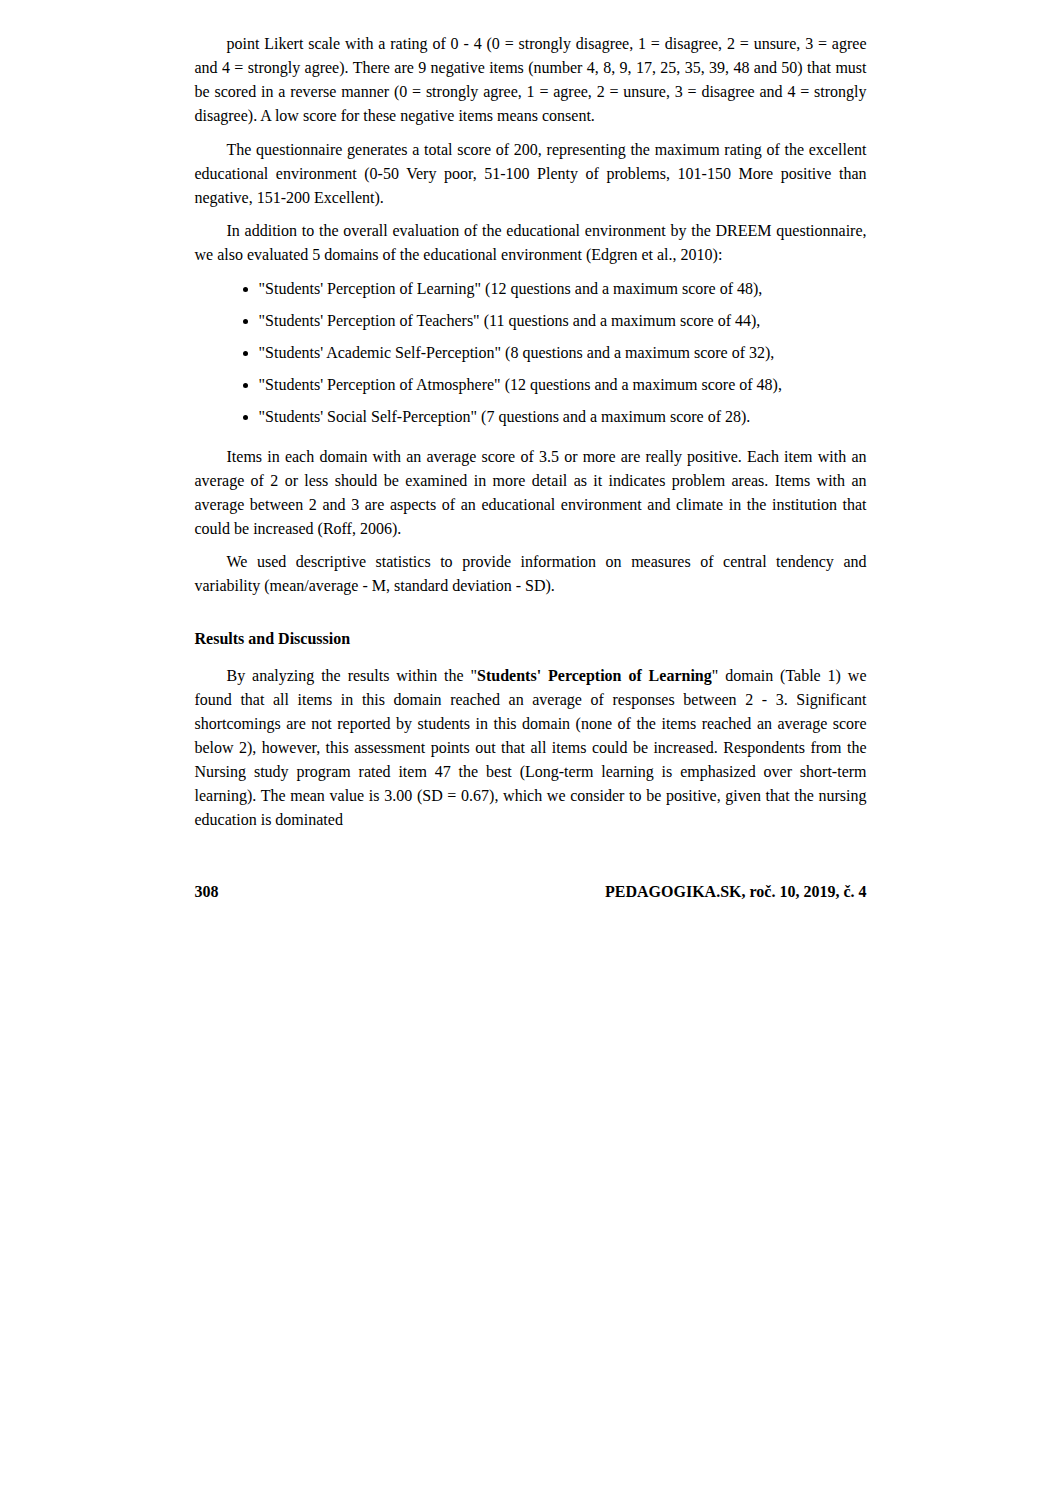point Likert scale with a rating of 0 - 4 (0 = strongly disagree, 1 = disagree, 2 = unsure, 3 = agree and 4 = strongly agree). There are 9 negative items (number 4, 8, 9, 17, 25, 35, 39, 48 and 50) that must be scored in a reverse manner (0 = strongly agree, 1 = agree, 2 = unsure, 3 = disagree and 4 = strongly disagree). A low score for these negative items means consent.
The questionnaire generates a total score of 200, representing the maximum rating of the excellent educational environment (0-50 Very poor, 51-100 Plenty of problems, 101-150 More positive than negative, 151-200 Excellent).
In addition to the overall evaluation of the educational environment by the DREEM questionnaire, we also evaluated 5 domains of the educational environment (Edgren et al., 2010):
"Students' Perception of Learning" (12 questions and a maximum score of 48),
"Students' Perception of Teachers" (11 questions and a maximum score of 44),
"Students' Academic Self-Perception" (8 questions and a maximum score of 32),
"Students' Perception of Atmosphere" (12 questions and a maximum score of 48),
"Students' Social Self-Perception" (7 questions and a maximum score of 28).
Items in each domain with an average score of 3.5 or more are really positive. Each item with an average of 2 or less should be examined in more detail as it indicates problem areas. Items with an average between 2 and 3 are aspects of an educational environment and climate in the institution that could be increased (Roff, 2006).
We used descriptive statistics to provide information on measures of central tendency and variability (mean/average - M, standard deviation - SD).
Results and Discussion
By analyzing the results within the "Students' Perception of Learning" domain (Table 1) we found that all items in this domain reached an average of responses between 2 - 3. Significant shortcomings are not reported by students in this domain (none of the items reached an average score below 2), however, this assessment points out that all items could be increased. Respondents from the Nursing study program rated item 47 the best (Long-term learning is emphasized over short-term learning). The mean value is 3.00 (SD = 0.67), which we consider to be positive, given that the nursing education is dominated
308 PEDAGOGIKA.SK, roč. 10, 2019, č. 4